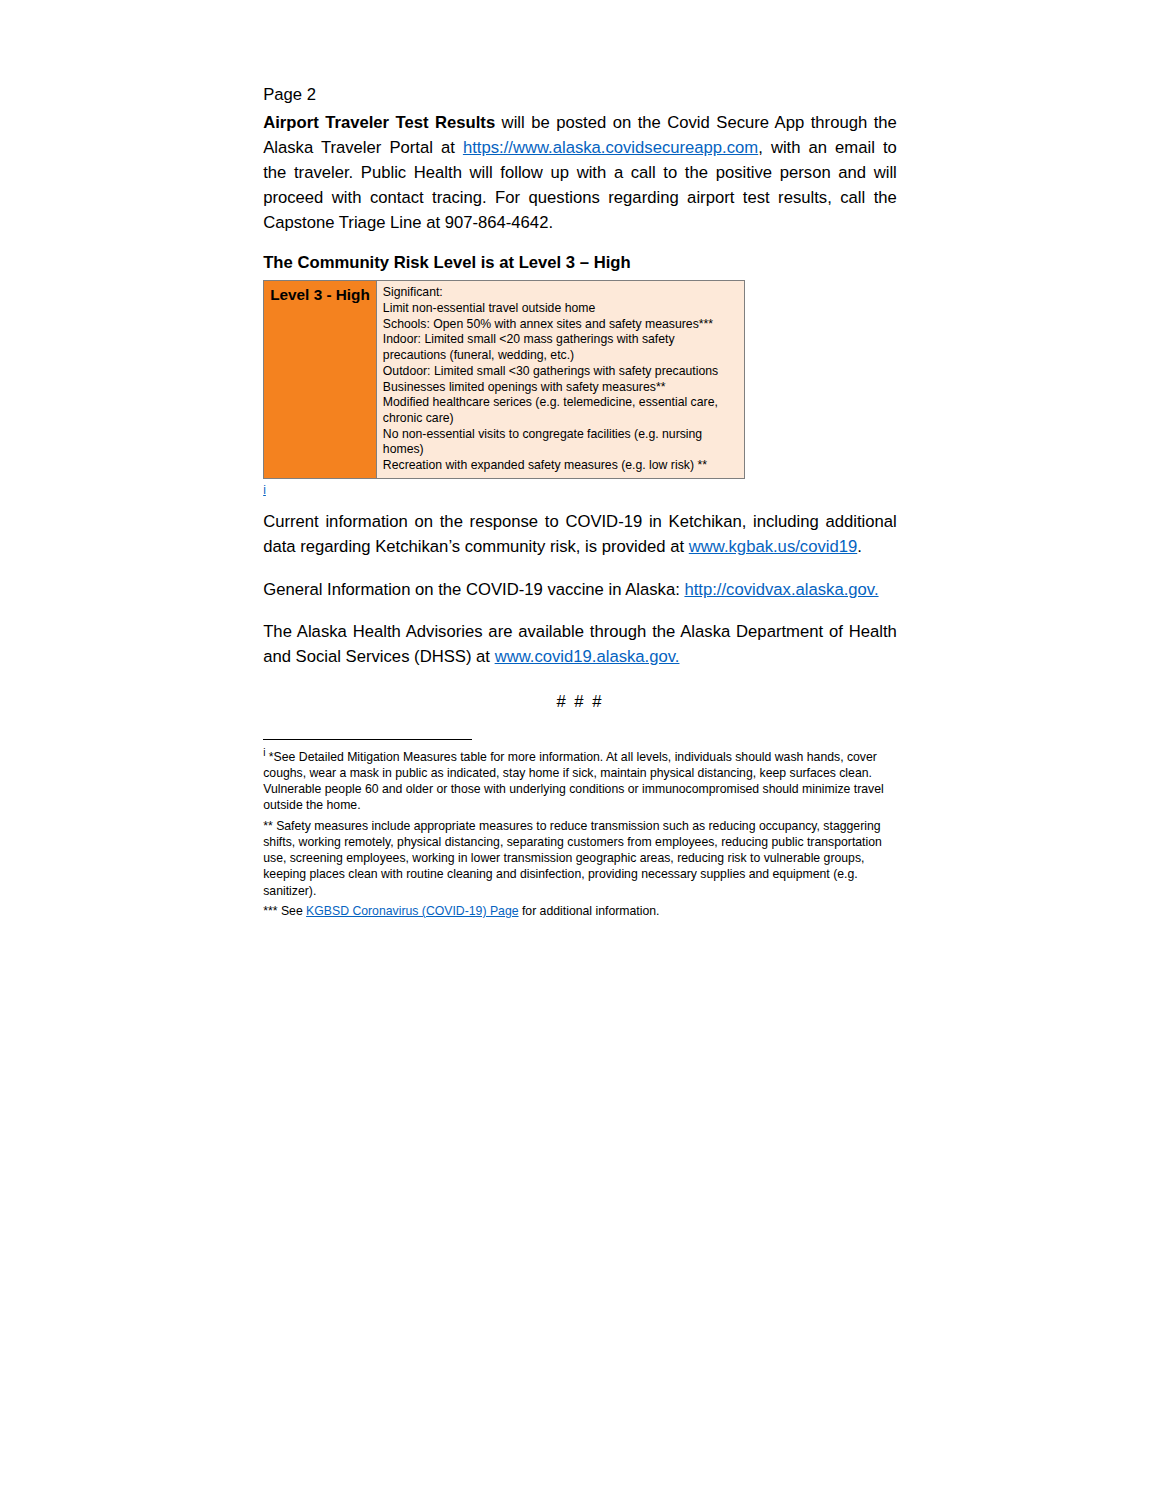Page 2
Airport Traveler Test Results will be posted on the Covid Secure App through the Alaska Traveler Portal at https://www.alaska.covidsecureapp.com, with an email to the traveler. Public Health will follow up with a call to the positive person and will proceed with contact tracing. For questions regarding airport test results, call the Capstone Triage Line at 907-864-4642.
The Community Risk Level is at Level 3 – High
| Level 3 - High | Significant: Limit non-essential travel outside home Schools: Open 50% with annex sites and safety measures*** Indoor: Limited small <20 mass gatherings with safety precautions (funeral, wedding, etc.) Outdoor: Limited small <30 gatherings with safety precautions Businesses limited openings with safety measures** Modified healthcare serices (e.g. telemedicine, essential care, chronic care) No non-essential visits to congregate facilities (e.g. nursing homes) Recreation with expanded safety measures (e.g. low risk) ** |
i
Current information on the response to COVID-19 in Ketchikan, including additional data regarding Ketchikan’s community risk, is provided at www.kgbak.us/covid19.
General Information on the COVID-19 vaccine in Alaska: http://covidvax.alaska.gov.
The Alaska Health Advisories are available through the Alaska Department of Health and Social Services (DHSS) at www.covid19.alaska.gov.
# # #
i *See Detailed Mitigation Measures table for more information. At all levels, individuals should wash hands, cover coughs, wear a mask in public as indicated, stay home if sick, maintain physical distancing, keep surfaces clean. Vulnerable people 60 and older or those with underlying conditions or immunocompromised should minimize travel outside the home.
** Safety measures include appropriate measures to reduce transmission such as reducing occupancy, staggering shifts, working remotely, physical distancing, separating customers from employees, reducing public transportation use, screening employees, working in lower transmission geographic areas, reducing risk to vulnerable groups, keeping places clean with routine cleaning and disinfection, providing necessary supplies and equipment (e.g. sanitizer).
*** See KGBSD Coronavirus (COVID-19) Page for additional information.